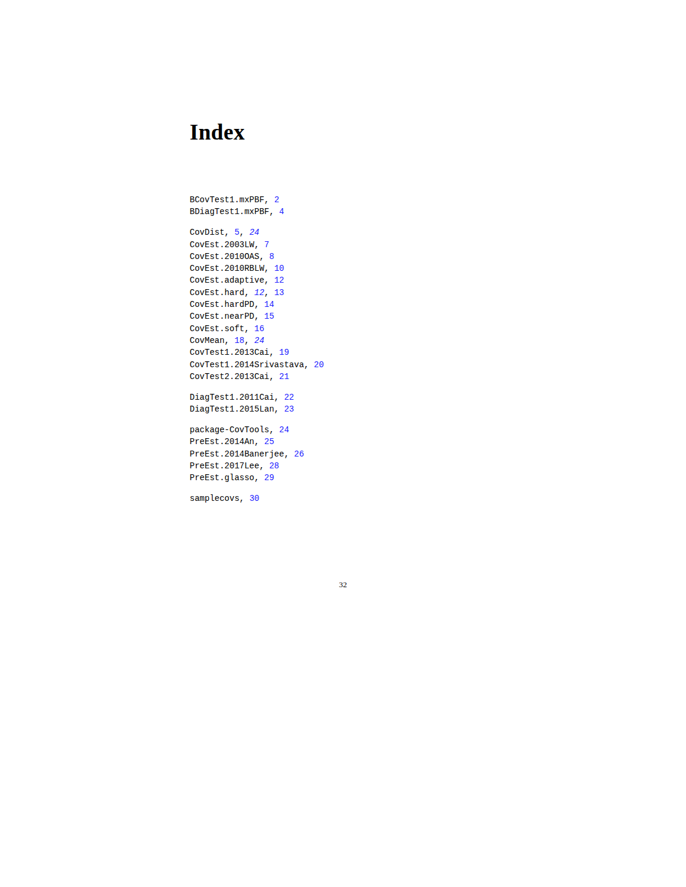Index
BCovTest1.mxPBF, 2
BDiagTest1.mxPBF, 4
CovDist, 5, 24
CovEst.2003LW, 7
CovEst.2010OAS, 8
CovEst.2010RBLW, 10
CovEst.adaptive, 12
CovEst.hard, 12, 13
CovEst.hardPD, 14
CovEst.nearPD, 15
CovEst.soft, 16
CovMean, 18, 24
CovTest1.2013Cai, 19
CovTest1.2014Srivastava, 20
CovTest2.2013Cai, 21
DiagTest1.2011Cai, 22
DiagTest1.2015Lan, 23
package-CovTools, 24
PreEst.2014An, 25
PreEst.2014Banerjee, 26
PreEst.2017Lee, 28
PreEst.glasso, 29
samplecovs, 30
32